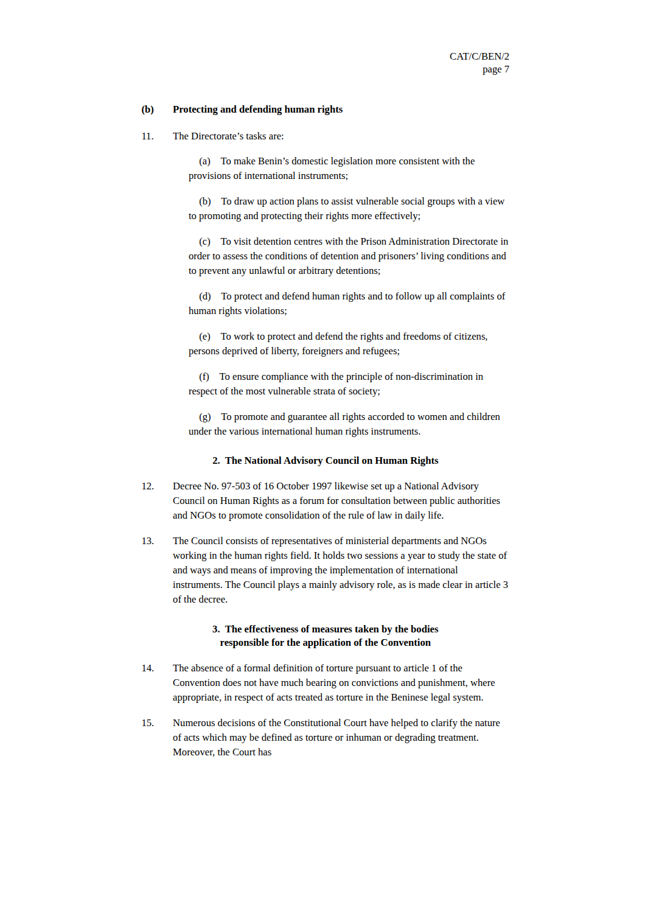CAT/C/BEN/2
page 7
(b) Protecting and defending human rights
11. The Directorate’s tasks are:
(a) To make Benin’s domestic legislation more consistent with the provisions of international instruments;
(b) To draw up action plans to assist vulnerable social groups with a view to promoting and protecting their rights more effectively;
(c) To visit detention centres with the Prison Administration Directorate in order to assess the conditions of detention and prisoners’ living conditions and to prevent any unlawful or arbitrary detentions;
(d) To protect and defend human rights and to follow up all complaints of human rights violations;
(e) To work to protect and defend the rights and freedoms of citizens, persons deprived of liberty, foreigners and refugees;
(f) To ensure compliance with the principle of non-discrimination in respect of the most vulnerable strata of society;
(g) To promote and guarantee all rights accorded to women and children under the various international human rights instruments.
2. The National Advisory Council on Human Rights
12. Decree No. 97-503 of 16 October 1997 likewise set up a National Advisory Council on Human Rights as a forum for consultation between public authorities and NGOs to promote consolidation of the rule of law in daily life.
13. The Council consists of representatives of ministerial departments and NGOs working in the human rights field. It holds two sessions a year to study the state of and ways and means of improving the implementation of international instruments. The Council plays a mainly advisory role, as is made clear in article 3 of the decree.
3. The effectiveness of measures taken by the bodies
responsible for the application of the Convention
14. The absence of a formal definition of torture pursuant to article 1 of the Convention does not have much bearing on convictions and punishment, where appropriate, in respect of acts treated as torture in the Beninese legal system.
15. Numerous decisions of the Constitutional Court have helped to clarify the nature of acts which may be defined as torture or inhuman or degrading treatment. Moreover, the Court has